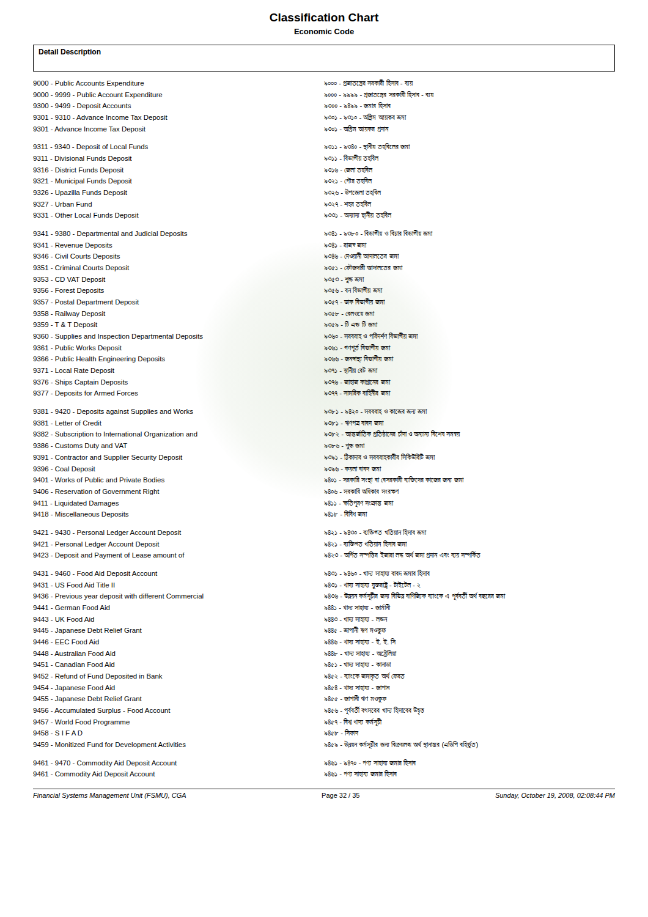Classification Chart
Economic Code
Detail Description
| 9000 - Public Accounts Expenditure | ৯০০০ - প্রজাতন্ত্রের সরকারী হিসাব - ব্যয় |
| 9000 - 9999 - Public Account Expenditure | ৯০০০ - ৯৯৯৯ - প্রজাতন্ত্রের সরকারী হিসাব - ব্যয় |
| 9300 - 9499 - Deposit Accounts | ৯৩০০ - ৯৪৯৯ - জমার হিসাব |
| 9301 - 9310 - Advance Income Tax Deposit | ৯৩০১ - ৯৩১০ - অগ্রিম আয়কর জমা |
| 9301 - Advance Income Tax Deposit | ৯৩০১ - অগ্রিম আয়কর প্রদান |
| 9311 - 9340 - Deposit of Local Funds | ৯৩১১ - ৯৩৪০ - স্থানীয় তহবিলের জমা |
| 9311 - Divisional Funds Deposit | ৯৩১১ - বিভাগীয় তহবিল |
| 9316 - District Funds Deposit | ৯৩১৬ - জেলা তহবিল |
| 9321 - Municipal Funds Deposit | ৯৩২১ - পৌর তহবিল |
| 9326 - Upazilla Funds Deposit | ৯৩২৬ - উপজেলা তহবিল |
| 9327 - Urban Fund | ৯৩২৭ - শহর তহবিল |
| 9331 - Other Local Funds Deposit | ৯৩৩১ - অন্যান্য স্থানীয় তহবিল |
| 9341 - 9380 - Departmental and Judicial Deposits | ৯৩৪১ - ৯৩৮০ - বিভাগীয় ও বিচার বিভাগীয় জমা |
| 9341 - Revenue Deposits | ৯৩৪১ - রাজস্ব জমা |
| 9346 - Civil Courts Deposits | ৯৩৪৬ - দেওয়ানী আদালতের জমা |
| 9351 - Criminal Courts Deposit | ৯৩৫১ - ফৌজদারী আদালতের জমা |
| 9353 - CD VAT Deposit | ৯৩৫৩ - শুল্ক জমা |
| 9356 - Forest Deposits | ৯৩৫৬ - বন বিভাগীয় জমা |
| 9357 - Postal Department Deposit | ৯৩৫৭ - ডাক বিভাগীয় জমা |
| 9358 - Railway Deposit | ৯৩৫৮ - রেলওয়ে জমা |
| 9359 - T & T Deposit | ৯৩৫৯ - টি এন্ড টি জমা |
| 9360 - Supplies and Inspection Departmental Deposits | ৯৩৬০ - সরবরাহ ও পরিদর্শণ বিভাগীয় জমা |
| 9361 - Public Works Deposit | ৯৩৬১ - গণপূর্ত বিভাগীয় জমা |
| 9366 - Public Health Engineering Deposits | ৯৩৬৬ - জনস্বাস্থ্য বিভাগীয় জমা |
| 9371 - Local Rate Deposit | ৯৩৭১ - স্থানীয় রেট জমা |
| 9376 - Ships Captain Deposits | ৯৩৭৬ - জাহাজ কাপ্তানের জমা |
| 9377 - Deposits for Armed Forces | ৯৩৭৭ - সামরিক বাহিনীর জমা |
| 9381 - 9420 - Deposits against Supplies and Works | ৯৩৮১ - ৯৪২০ - সরবরাহ ও কাজের জন্য জমা |
| 9381 - Letter of Credit | ৯৩৮১ - ঋণপত্র বাবদ জমা |
| 9382 - Subscription to International Organization and | ৯৩৮২ - আন্তর্জাতিক প্রতিষ্ঠানের চাঁদা ও অন্যান্য বিশেষ সমন্বয় |
| 9386 - Customs Duty and VAT | ৯৩৮৬ - শুল্ক জমা |
| 9391 - Contractor and Supplier Security Deposit | ৯৩৯১ - ঠিকাদার ও সরবরাহকারীর সিকিউরিটি জমা |
| 9396 - Coal Deposit | ৯৩৯৬ - কয়লা বাবদ জমা |
| 9401 - Works of Public and Private Bodies | ৯৪০১ - সরকারি সংস্থা বা বেসরকারী ব্যক্তিদের কাজের জন্য জমা |
| 9406 - Reservation of Government Right | ৯৪০৬ - সরকারি অধিকার সংরক্ষণ |
| 9411 - Liquidated Damages | ৯৪১১ - ক্ষতিপূরণ সংক্রান্ত জমা |
| 9418 - Miscellaneous Deposits | ৯৪১৮ - বিবিধ জমা |
| 9421 - 9430 - Personal Ledger Account Deposit | ৯৪২১ - ৯৪৩০ - ব্যক্তিগত খতিয়ান হিসাব জমা |
| 9421 - Personal Ledger Account Deposit | ৯৪২১ - ব্যক্তিগত খতিয়ান হিসাব জমা |
| 9423 - Deposit and Payment of Lease amount of | ৯৪২৩ - অর্পিত সম্পত্তির ইজারা লব্ধ অর্থ জমা প্রদান এবং ব্যয় সম্পর্কিত |
| 9431 - 9460 - Food Aid Deposit Account | ৯৪৩১ - ৯৪৬০ - খাদ্য সাহায্য বাবদ জমার হিসাব |
| 9431 - US Food Aid Title II | ৯৪৩১ - খাদ্য সাহায্য যুক্তরাষ্ট্র - টাইটেল - ২ |
| 9436 - Previous year deposit with different Commercial | ৯৪৩৬ - উন্নয়ন কর্মসূচীর জন্য বিভিন্ন বাণিজ্যিক ব্যাংকে এ পূর্ববর্তী অর্থ বছরের জমা |
| 9441 - German Food Aid | ৯৪৪১ - খাদ্য সাহায্য - জার্মানী |
| 9443 - UK Food Aid | ৯৪৪৩ - খাদ্য সাহায্য - লন্ডন |
| 9445 - Japanese Debt Relief Grant | ৯৪৪৫ - জাপানী ঋণ মওকুফ |
| 9446 - EEC Food Aid | ৯৪৪৬ - খাদ্য সাহায্য - ই. ই. সি |
| 9448 - Australian Food Aid | ৯৪৪৮ - খাদ্য সাহায্য - অষ্ট্রেলিয়া |
| 9451 - Canadian Food Aid | ৯৪৫১ - খাদ্য সাহায্য - কানাডা |
| 9452 - Refund of Fund Deposited in Bank | ৯৪৫২ - ব্যাংকে জমাকৃত অর্থ ফেরত |
| 9454 - Japanese Food Aid | ৯৪৫৪ - খাদ্য সাহায্য - জাপান |
| 9455 - Japanese Debt Relief Grant | ৯৪৫৫ - জাপানী ঋণ মওকুফ |
| 9456 - Accumulated Surplus - Food Account | ৯৪৫৬ - পূর্ববর্তী বৎসরের খাদ্য হিসাবের উদ্বৃত্ত |
| 9457 - World Food Programme | ৯৪৫৭ - বিশ্ব খাদ্য কর্মসূচী |
| 9458 - S I F A D | ৯৪৫৮ - সিফাদ |
| 9459 - Monitized Fund for Development Activities | ৯৪৫৯ - উন্নয়ন কর্মসূচীর জন্য বিক্রয়লব্ধ অর্থ স্থানান্তর (এডিপি বহির্ভূত) |
| 9461 - 9470 - Commodity Aid Deposit Account | ৯৪৬১ - ৯৪৭০ - পণ্য সাহায্য জমার হিসাব |
| 9461 - Commodity Aid Deposit Account | ৯৪৬১ - পণ্য সাহায্য জমার হিসাব |
Financial Systems Management Unit (FSMU), CGA
Page 32 / 35
Sunday, October 19, 2008, 02:08:44 PM